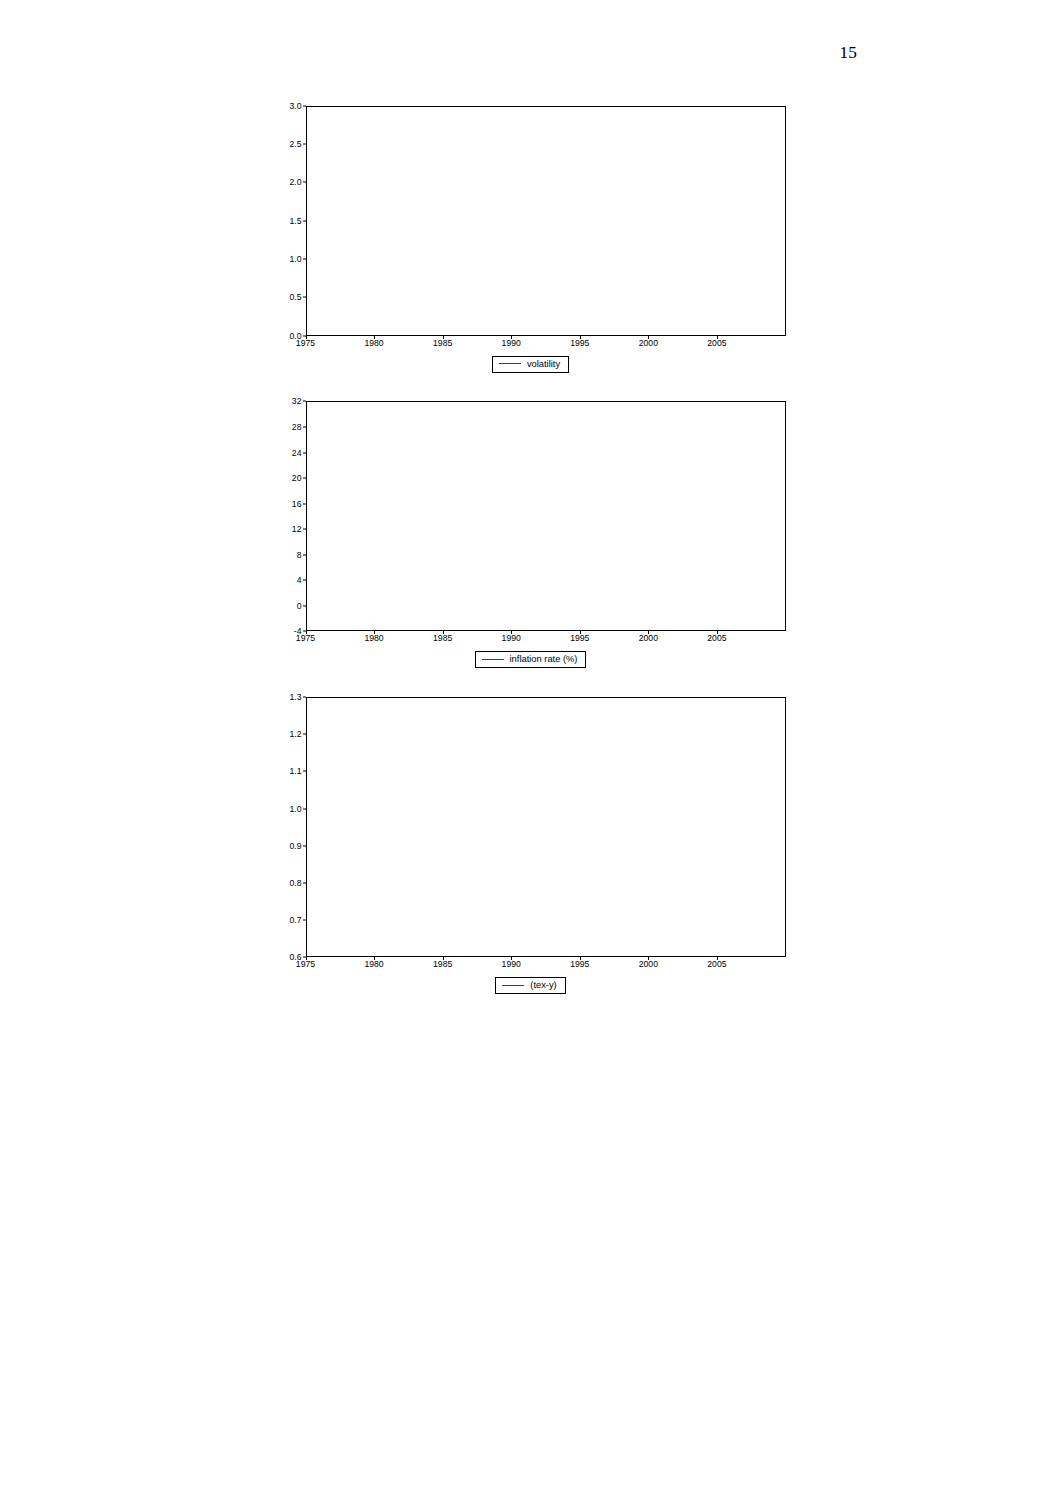15
3.0 2.5 2.0 1.5 1.0 0.5 0.0
1975 1980 1985 1990 1995 2000 2005
volatility
32 28 24 20 16 12 8 4 0 -4
1975 1980 1985 1990 1995 2000 2005
inflation rate (%)
1.3 1.2 1.1 1.0 0.9 0.8 0.7 0.6
1975 1980 1985 1990 1995 2000 2005
(tex-y)